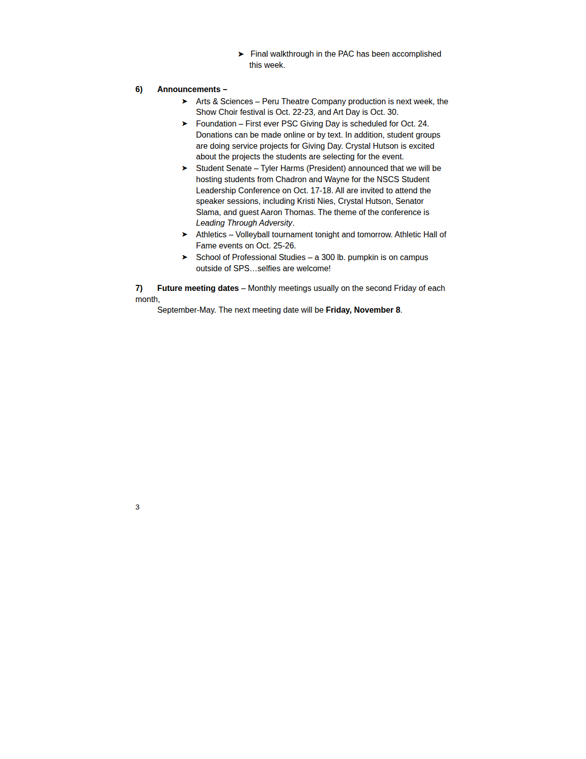➤ Final walkthrough in the PAC has been accomplished this week.
6) Announcements –
Arts & Sciences – Peru Theatre Company production is next week, the Show Choir festival is Oct. 22-23, and Art Day is Oct. 30.
Foundation – First ever PSC Giving Day is scheduled for Oct. 24. Donations can be made online or by text. In addition, student groups are doing service projects for Giving Day. Crystal Hutson is excited about the projects the students are selecting for the event.
Student Senate – Tyler Harms (President) announced that we will be hosting students from Chadron and Wayne for the NSCS Student Leadership Conference on Oct. 17-18. All are invited to attend the speaker sessions, including Kristi Nies, Crystal Hutson, Senator Slama, and guest Aaron Thomas. The theme of the conference is Leading Through Adversity.
Athletics – Volleyball tournament tonight and tomorrow. Athletic Hall of Fame events on Oct. 25-26.
School of Professional Studies – a 300 lb. pumpkin is on campus outside of SPS…selfies are welcome!
7) Future meeting dates – Monthly meetings usually on the second Friday of each month,
September-May. The next meeting date will be Friday, November 8.
3